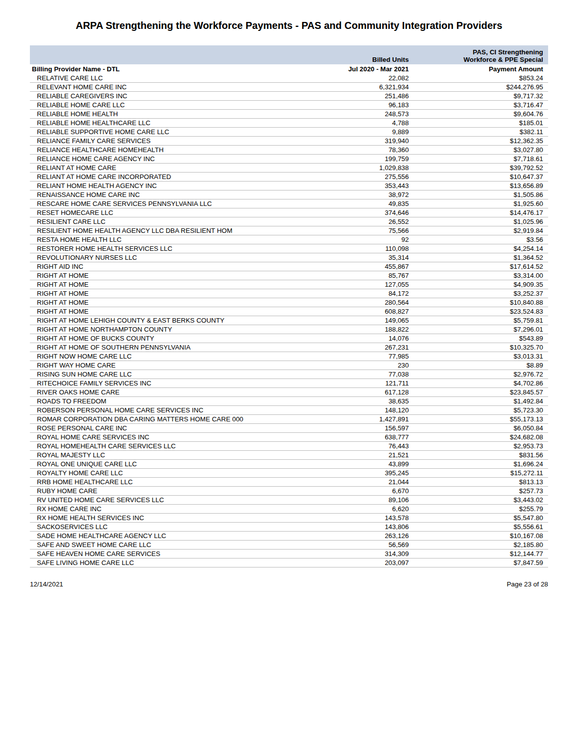ARPA Strengthening the Workforce Payments - PAS and Community Integration Providers
| | Billed Units | PAS, CI Strengthening Workforce & PPE Special |
| --- | --- | --- |
| Billing Provider Name - DTL | Jul 2020 - Mar 2021 | Payment Amount |
| RELATIVE CARE LLC | 22,082 | $853.24 |
| RELEVANT HOME CARE INC | 6,321,934 | $244,276.95 |
| RELIABLE CAREGIVERS INC | 251,486 | $9,717.32 |
| RELIABLE HOME CARE LLC | 96,183 | $3,716.47 |
| RELIABLE HOME HEALTH | 248,573 | $9,604.76 |
| RELIABLE HOME HEALTHCARE LLC | 4,788 | $185.01 |
| RELIABLE SUPPORTIVE HOME CARE LLC | 9,889 | $382.11 |
| RELIANCE FAMILY CARE SERVICES | 319,940 | $12,362.35 |
| RELIANCE HEALTHCARE HOMEHEALTH | 78,360 | $3,027.80 |
| RELIANCE HOME CARE AGENCY INC | 199,759 | $7,718.61 |
| RELIANT AT HOME CARE | 1,029,838 | $39,792.52 |
| RELIANT AT HOME CARE INCORPORATED | 275,556 | $10,647.37 |
| RELIANT HOME HEALTH AGENCY INC | 353,443 | $13,656.89 |
| RENAISSANCE HOME CARE INC | 38,972 | $1,505.86 |
| RESCARE HOME CARE SERVICES PENNSYLVANIA LLC | 49,835 | $1,925.60 |
| RESET HOMECARE LLC | 374,646 | $14,476.17 |
| RESILIENT CARE LLC | 26,552 | $1,025.96 |
| RESILIENT HOME HEALTH AGENCY LLC DBA RESILIENT HOM | 75,566 | $2,919.84 |
| RESTA HOME HEALTH LLC | 92 | $3.56 |
| RESTORER HOME HEALTH SERVICES LLC | 110,098 | $4,254.14 |
| REVOLUTIONARY NURSES LLC | 35,314 | $1,364.52 |
| RIGHT AID INC | 455,867 | $17,614.52 |
| RIGHT AT HOME | 85,767 | $3,314.00 |
| RIGHT AT HOME | 127,055 | $4,909.35 |
| RIGHT AT HOME | 84,172 | $3,252.37 |
| RIGHT AT HOME | 280,564 | $10,840.88 |
| RIGHT AT HOME | 608,827 | $23,524.83 |
| RIGHT AT HOME LEHIGH COUNTY & EAST BERKS COUNTY | 149,065 | $5,759.81 |
| RIGHT AT HOME NORTHAMPTON COUNTY | 188,822 | $7,296.01 |
| RIGHT AT HOME OF BUCKS COUNTY | 14,076 | $543.89 |
| RIGHT AT HOME OF SOUTHERN PENNSYLVANIA | 267,231 | $10,325.70 |
| RIGHT NOW HOME CARE LLC | 77,985 | $3,013.31 |
| RIGHT WAY HOME CARE | 230 | $8.89 |
| RISING SUN HOME CARE LLC | 77,038 | $2,976.72 |
| RITECHOICE FAMILY SERVICES INC | 121,711 | $4,702.86 |
| RIVER OAKS HOME CARE | 617,128 | $23,845.57 |
| ROADS TO FREEDOM | 38,635 | $1,492.84 |
| ROBERSON PERSONAL HOME CARE SERVICES INC | 148,120 | $5,723.30 |
| ROMAR CORPORATION DBA CARING MATTERS HOME CARE 000 | 1,427,891 | $55,173.13 |
| ROSE PERSONAL CARE INC | 156,597 | $6,050.84 |
| ROYAL HOME CARE SERVICES INC | 638,777 | $24,682.08 |
| ROYAL HOMEHEALTH CARE SERVICES LLC | 76,443 | $2,953.73 |
| ROYAL MAJESTY LLC | 21,521 | $831.56 |
| ROYAL ONE UNIQUE CARE LLC | 43,899 | $1,696.24 |
| ROYALTY HOME CARE LLC | 395,245 | $15,272.11 |
| RRB HOME HEALTHCARE LLC | 21,044 | $813.13 |
| RUBY HOME CARE | 6,670 | $257.73 |
| RV UNITED HOME CARE SERVICES LLC | 89,106 | $3,443.02 |
| RX HOME CARE INC | 6,620 | $255.79 |
| RX HOME HEALTH SERVICES INC | 143,578 | $5,547.80 |
| SACKOSERVICES LLC | 143,806 | $5,556.61 |
| SADE HOME HEALTHCARE AGENCY LLC | 263,126 | $10,167.08 |
| SAFE AND SWEET HOME CARE LLC | 56,569 | $2,185.80 |
| SAFE HEAVEN HOME CARE SERVICES | 314,309 | $12,144.77 |
| SAFE LIVING HOME CARE LLC | 203,097 | $7,847.59 |
12/14/2021 Page 23 of 28